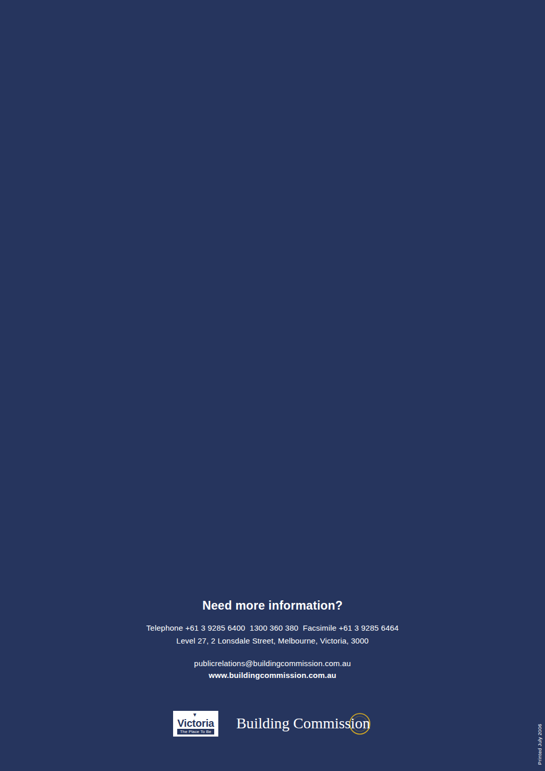Need more information?
Telephone +61 3 9285 6400 1300 360 380 Facsimile +61 3 9285 6464
Level 27, 2 Lonsdale Street, Melbourne, Victoria, 3000
publicrelations@buildingcommission.com.au
www.buildingcommission.com.au
▼ Victoria The Place To Be
Building Commission
Printed July 2006